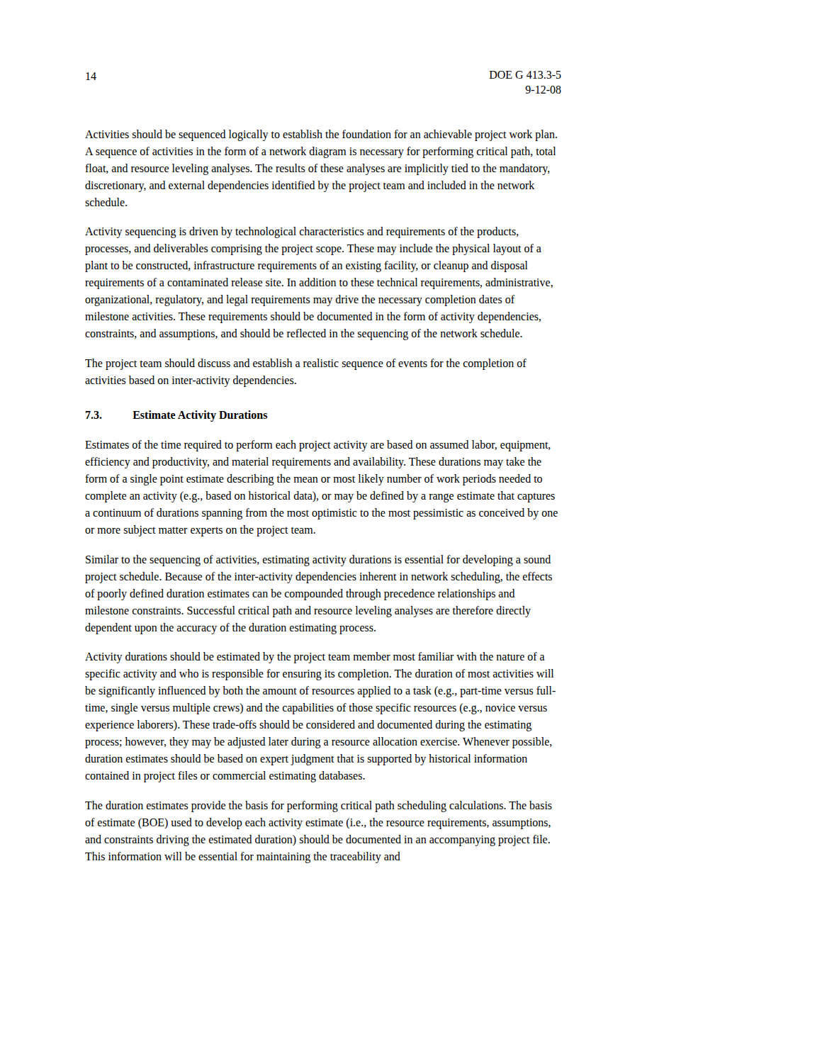14
DOE G 413.3-5
9-12-08
Activities should be sequenced logically to establish the foundation for an achievable project work plan. A sequence of activities in the form of a network diagram is necessary for performing critical path, total float, and resource leveling analyses. The results of these analyses are implicitly tied to the mandatory, discretionary, and external dependencies identified by the project team and included in the network schedule.
Activity sequencing is driven by technological characteristics and requirements of the products, processes, and deliverables comprising the project scope. These may include the physical layout of a plant to be constructed, infrastructure requirements of an existing facility, or cleanup and disposal requirements of a contaminated release site. In addition to these technical requirements, administrative, organizational, regulatory, and legal requirements may drive the necessary completion dates of milestone activities. These requirements should be documented in the form of activity dependencies, constraints, and assumptions, and should be reflected in the sequencing of the network schedule.
The project team should discuss and establish a realistic sequence of events for the completion of activities based on inter-activity dependencies.
7.3. Estimate Activity Durations
Estimates of the time required to perform each project activity are based on assumed labor, equipment, efficiency and productivity, and material requirements and availability. These durations may take the form of a single point estimate describing the mean or most likely number of work periods needed to complete an activity (e.g., based on historical data), or may be defined by a range estimate that captures a continuum of durations spanning from the most optimistic to the most pessimistic as conceived by one or more subject matter experts on the project team.
Similar to the sequencing of activities, estimating activity durations is essential for developing a sound project schedule. Because of the inter-activity dependencies inherent in network scheduling, the effects of poorly defined duration estimates can be compounded through precedence relationships and milestone constraints. Successful critical path and resource leveling analyses are therefore directly dependent upon the accuracy of the duration estimating process.
Activity durations should be estimated by the project team member most familiar with the nature of a specific activity and who is responsible for ensuring its completion. The duration of most activities will be significantly influenced by both the amount of resources applied to a task (e.g., part-time versus full-time, single versus multiple crews) and the capabilities of those specific resources (e.g., novice versus experience laborers). These trade-offs should be considered and documented during the estimating process; however, they may be adjusted later during a resource allocation exercise. Whenever possible, duration estimates should be based on expert judgment that is supported by historical information contained in project files or commercial estimating databases.
The duration estimates provide the basis for performing critical path scheduling calculations. The basis of estimate (BOE) used to develop each activity estimate (i.e., the resource requirements, assumptions, and constraints driving the estimated duration) should be documented in an accompanying project file. This information will be essential for maintaining the traceability and